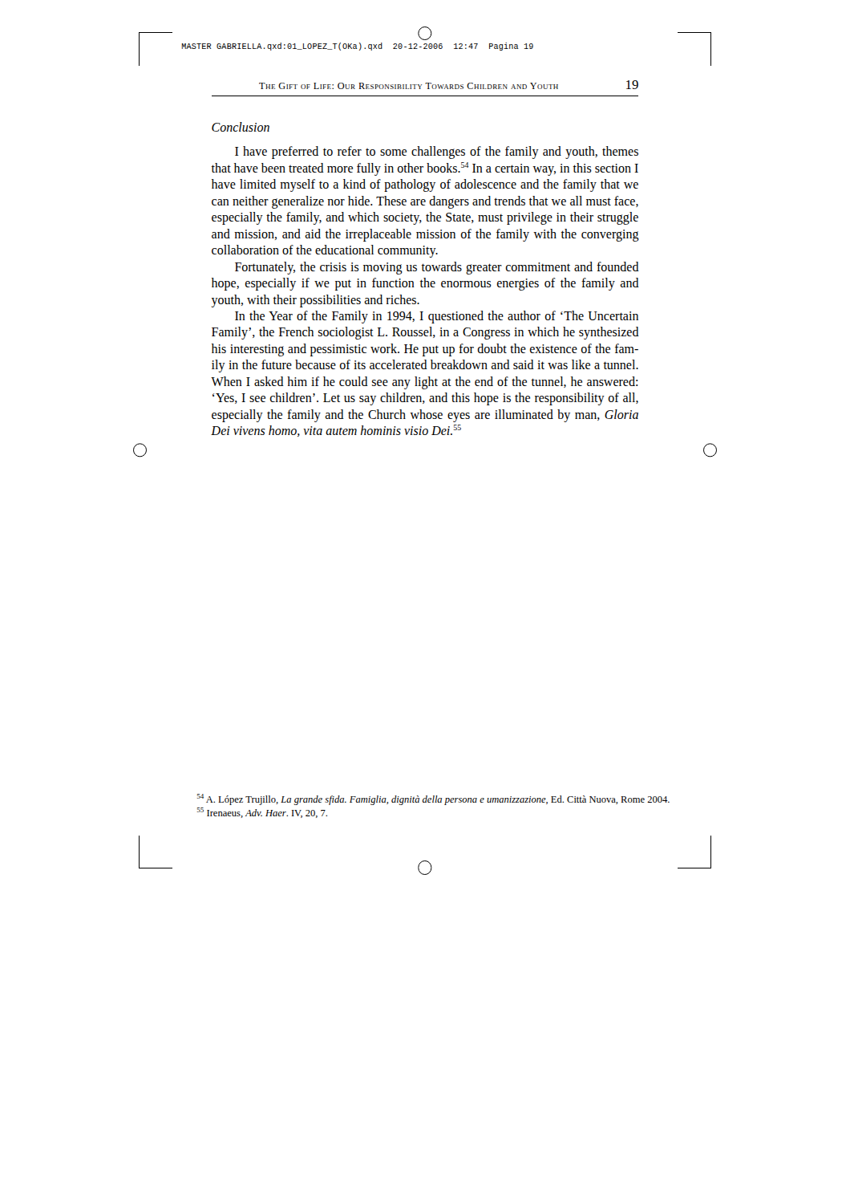MASTER GABRIELLA.qxd:01_LOPEZ_T(OKa).qxd 20-12-2006 12:47 Pagina 19
The Gift of Life: Our Responsibility Towards Children and Youth 19
Conclusion
I have preferred to refer to some challenges of the family and youth, themes that have been treated more fully in other books.54 In a certain way, in this section I have limited myself to a kind of pathology of adolescence and the family that we can neither generalize nor hide. These are dangers and trends that we all must face, especially the family, and which society, the State, must privilege in their struggle and mission, and aid the irreplaceable mission of the family with the converging collaboration of the educational community.
Fortunately, the crisis is moving us towards greater commitment and founded hope, especially if we put in function the enormous energies of the family and youth, with their possibilities and riches.
In the Year of the Family in 1994, I questioned the author of ‘The Uncertain Family’, the French sociologist L. Roussel, in a Congress in which he synthesized his interesting and pessimistic work. He put up for doubt the existence of the family in the future because of its accelerated breakdown and said it was like a tunnel. When I asked him if he could see any light at the end of the tunnel, he answered: ‘Yes, I see children’. Let us say children, and this hope is the responsibility of all, especially the family and the Church whose eyes are illuminated by man, Gloria Dei vivens homo, vita autem hominis visio Dei.55
54 A. López Trujillo, La grande sfida. Famiglia, dignità della persona e umanizzazione, Ed. Città Nuova, Rome 2004.
55 Irenaeus, Adv. Haer. IV, 20, 7.